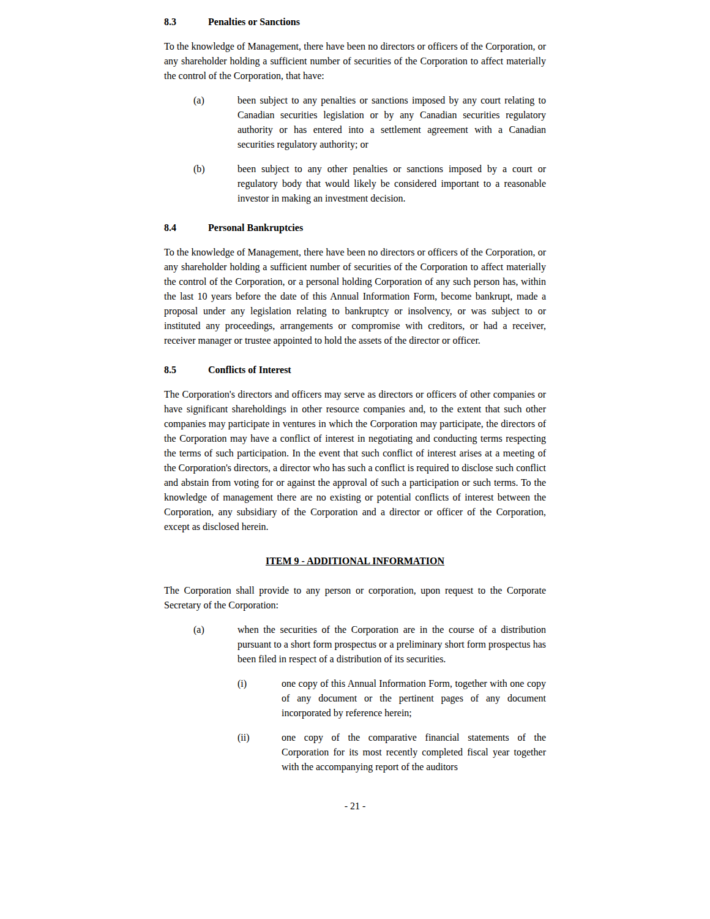8.3 Penalties or Sanctions
To the knowledge of Management, there have been no directors or officers of the Corporation, or any shareholder holding a sufficient number of securities of the Corporation to affect materially the control of the Corporation, that have:
(a) been subject to any penalties or sanctions imposed by any court relating to Canadian securities legislation or by any Canadian securities regulatory authority or has entered into a settlement agreement with a Canadian securities regulatory authority; or
(b) been subject to any other penalties or sanctions imposed by a court or regulatory body that would likely be considered important to a reasonable investor in making an investment decision.
8.4 Personal Bankruptcies
To the knowledge of Management, there have been no directors or officers of the Corporation, or any shareholder holding a sufficient number of securities of the Corporation to affect materially the control of the Corporation, or a personal holding Corporation of any such person has, within the last 10 years before the date of this Annual Information Form, become bankrupt, made a proposal under any legislation relating to bankruptcy or insolvency, or was subject to or instituted any proceedings, arrangements or compromise with creditors, or had a receiver, receiver manager or trustee appointed to hold the assets of the director or officer.
8.5 Conflicts of Interest
The Corporation's directors and officers may serve as directors or officers of other companies or have significant shareholdings in other resource companies and, to the extent that such other companies may participate in ventures in which the Corporation may participate, the directors of the Corporation may have a conflict of interest in negotiating and conducting terms respecting the terms of such participation. In the event that such conflict of interest arises at a meeting of the Corporation's directors, a director who has such a conflict is required to disclose such conflict and abstain from voting for or against the approval of such a participation or such terms. To the knowledge of management there are no existing or potential conflicts of interest between the Corporation, any subsidiary of the Corporation and a director or officer of the Corporation, except as disclosed herein.
ITEM 9 - ADDITIONAL INFORMATION
The Corporation shall provide to any person or corporation, upon request to the Corporate Secretary of the Corporation:
(a) when the securities of the Corporation are in the course of a distribution pursuant to a short form prospectus or a preliminary short form prospectus has been filed in respect of a distribution of its securities.
(i) one copy of this Annual Information Form, together with one copy of any document or the pertinent pages of any document incorporated by reference herein;
(ii) one copy of the comparative financial statements of the Corporation for its most recently completed fiscal year together with the accompanying report of the auditors
- 21 -